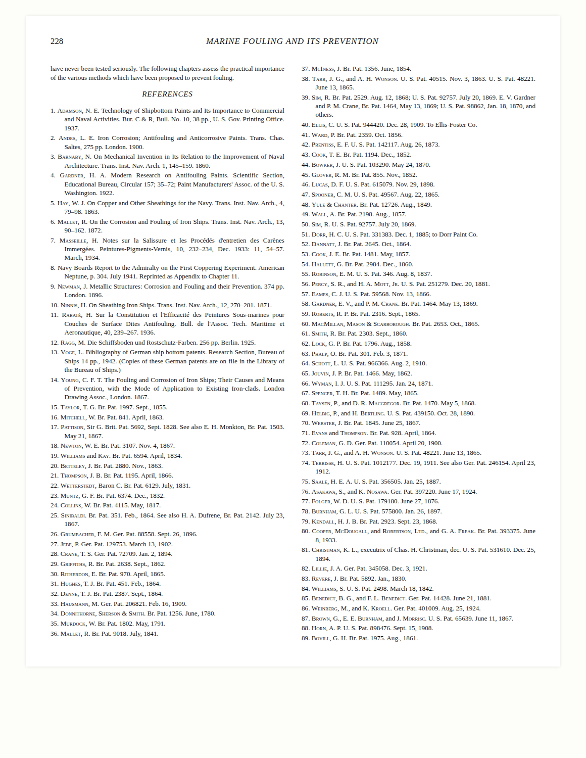228 MARINE FOULING AND ITS PREVENTION
have never been tested seriously. The following chapters assess the practical importance of the various methods which have been proposed to prevent fouling.
REFERENCES
Adamson, N. E. Technology of Shipbottom Paints and Its Importance to Commercial and Naval Activities. Bur. C & R, Bull. No. 10, 38 pp., U. S. Gov. Printing Office. 1937.
Andes, L. E. Iron Corrosion; Antifouling and Anticorrosive Paints. Trans. Chas. Saltes, 275 pp. London. 1900.
Barnaby, N. On Mechanical Invention in Its Relation to the Improvement of Naval Architecture. Trans. Inst. Nav. Arch. 1, 145–159. 1860.
Gardner, H. A. Modern Research on Antifouling Paints. Scientific Section, Educational Bureau, Circular 157; 35–72; Paint Manufacturers' Assoc. of the U. S. Washington. 1922.
Hay, W. J. On Copper and Other Sheathings for the Navy. Trans. Inst. Nav. Arch., 4, 79–98. 1863.
Mallet, R. On the Corrosion and Fouling of Iron Ships. Trans. Inst. Nav. Arch., 13, 90–162. 1872.
Masseille, H. Notes sur la Salissure et les Procédés d'entretien des Carènes Immergées. Peintures-Pigments-Vernis, 10, 232–234, Dec. 1933: 11, 54–57. March, 1934.
Navy Boards Report to the Admiralty on the First Coppering Experiment. American Neptune, p. 304. July 1941. Reprinted as Appendix to Chapter 11.
Newman, J. Metallic Structures: Corrosion and Fouling and their Prevention. 374 pp. London. 1896.
Ninnis, H. On Sheathing Iron Ships. Trans. Inst. Nav. Arch., 12, 270–281. 1871.
Rabaté, H. Sur la Constitution et l'Efficacité des Peintures Sous-marines pour Couches de Surface Dites Antifouling. Bull. de l'Assoc. Tech. Maritime et Aeronautique, 40, 239–267. 1936.
Ragg, M. Die Schiffsboden und Rostschutz-Farben. 256 pp. Berlin. 1925.
Voge, L. Bibliography of German ship bottom patents. Research Section, Bureau of Ships 14 pp., 1942. (Copies of these German patents are on file in the Library of the Bureau of Ships.)
Young, C. F. T. The Fouling and Corrosion of Iron Ships; Their Causes and Means of Prevention, with the Mode of Application to Existing Iron-clads. London Drawing Assoc., London. 1867.
Taylor, T. G. Br. Pat. 1997. Sept., 1855.
Mitchell, W. Br. Pat. 841. April, 1863.
Pattison, Sir G. Brit. Pat. 5692, Sept. 1828. See also E. H. Monkton, Br. Pat. 1503. May 21, 1867.
Newton, W. E. Br. Pat. 3107. Nov. 4, 1867.
Williams and Kay. Br. Pat. 6594. April, 1834.
Betteley, J. Br. Pat. 2880. Nov., 1863.
Thompson, J. B. Br. Pat. 1195. April, 1866.
Wetterstedt, Baron C. Br. Pat. 6129. July, 1831.
Muntz, G. F. Br. Pat. 6374. Dec., 1832.
Collins, W. Br. Pat. 4115. May, 1817.
Sinibaldi. Br. Pat. 351. Feb., 1864. See also H. A. Dufrene, Br. Pat. 2142. July 23, 1867.
Grumbacher, F. M. Ger. Pat. 88558. Sept. 26, 1896.
Jebe, P. Ger. Pat. 129753. March 13, 1902.
Crane, T. S. Ger. Pat. 72709. Jan. 2, 1894.
Griffiths, R. Br. Pat. 2638. Sept., 1862.
Ritherdon, E. Br. Pat. 970. April, 1865.
Hughes, T. J. Br. Pat. 451. Feb., 1864.
Denne, T. J. Br. Pat. 2387. Sept., 1864.
Hausmann, M. Ger. Pat. 206821. Feb. 16, 1909.
Donnithorne, Sherson & Smith. Br. Pat. 1256. June, 1780.
Murdock, W. Br. Pat. 1802. May, 1791.
Mallet, R. Br. Pat. 9018. July, 1841.
McIness, J. Br. Pat. 1356. June, 1854.
Tarr, J. G., and A. H. Wonson. U. S. Pat. 40515. Nov. 3, 1863. U. S. Pat. 48221. June 13, 1865.
Sim, R. Br. Pat. 2529. Aug. 12, 1868; U. S. Pat. 92757. July 20, 1869. E. V. Gardner and P. M. Crane, Br. Pat. 1464, May 13, 1869; U. S. Pat. 98862, Jan. 18, 1870, and others.
Ellis, C. U. S. Pat. 944420. Dec. 28, 1909. To Ellis-Foster Co.
Ward, P. Br. Pat. 2359. Oct. 1856.
Prentiss, E. F. U. S. Pat. 142117. Aug. 26, 1873.
Cook, T. E. Br. Pat. 1194. Dec., 1852.
Bowker, J. U. S. Pat. 103290. May 24, 1870.
Glover, R. M. Br. Pat. 855. Nov., 1852.
Lucas, D. F. U. S. Pat. 615079. Nov. 29, 1898.
Spooner, C. M. U. S. Pat. 49567. Aug. 22, 1865.
Yule & Chanter. Br. Pat. 12726. Aug., 1849.
Wall, A. Br. Pat. 2198. Aug., 1857.
Sim, R. U. S. Pat. 92757. July 20, 1869.
Dorr, H. C. U. S. Pat. 331383. Dec. 1, 1885; to Dorr Paint Co.
Dannatt, J. Br. Pat. 2645. Oct., 1864.
Cook, J. E. Br. Pat. 1481. May, 1857.
Hallett, G. Br. Pat. 2984. Dec., 1860.
Robinson, E. M. U. S. Pat. 346. Aug. 8, 1837.
Percy, S. R., and H. A. Mott, Jr. U. S. Pat. 251279. Dec. 20, 1881.
Eames, C. J. U. S. Pat. 59568. Nov. 13, 1866.
Gardner, E. V., and P. M. Crane. Br. Pat. 1464. May 13, 1869.
Roberts, R. P. Br. Pat. 2316. Sept., 1865.
MacMillan, Mason & Scarborough. Br. Pat. 2653. Oct., 1865.
Smith, R. Br. Pat. 2303. Sept., 1860.
Lock, G. P. Br. Pat. 1796. Aug., 1858.
Phalp, O. Br. Pat. 301. Feb. 3, 1871.
Schott, L. U. S. Pat. 966366. Aug. 2, 1910.
Jouvin, J. P. Br. Pat. 1466. May, 1862.
Wyman, I. J. U. S. Pat. 111295. Jan. 24, 1871.
Spencer, T. H. Br. Pat. 1489. May, 1865.
Taysen, P., and D. R. Macgregor. Br. Pat. 1470. May 5, 1868.
Helbig, P., and H. Bertling. U. S. Pat. 439150. Oct. 28, 1890.
Webster, J. Br. Pat. 1845. June 25, 1867.
Evans and Thompson. Br. Pat. 928. April, 1864.
Coleman, G. D. Ger. Pat. 110054. April 20, 1900.
Tarr, J. G., and A. H. Wonson. U. S. Pat. 48221. June 13, 1865.
Terrisse, H. U. S. Pat. 1012177. Dec. 19, 1911. See also Ger. Pat. 246154. April 23, 1912.
Saale, H. E. A. U. S. Pat. 356505. Jan. 25, 1887.
Asakawa, S., and K. Nosawa. Ger. Pat. 397220. June 17, 1924.
Folger, W. D. U. S. Pat. 179180. June 27, 1876.
Burnham, G. L. U. S. Pat. 575800. Jan. 26, 1897.
Kendall, H. J. B. Br. Pat. 2923. Sept. 23, 1868.
Cooper, McDougall, and Robertson, Ltd., and G. A. Freak. Br. Pat. 393375. June 8, 1933.
Christman, K. L., executrix of Chas. H. Christman, dec. U. S. Pat. 531610. Dec. 25, 1894.
Lillie, J. A. Ger. Pat. 345058. Dec. 3, 1921.
Revere, J. Br. Pat. 5892. Jan., 1830.
Williams, S. U. S. Pat. 2498. March 18, 1842.
Benedict, B. G., and F. L. Benedict. Ger. Pat. 14428. June 21, 1881.
Weinberg, M., and K. Kroell. Ger. Pat. 401009. Aug. 25, 1924.
Brown, G., E. E. Burnham, and J. Morrisc. U. S. Pat. 65639. June 11, 1867.
Horn, A. P. U. S. Pat. 898476. Sept. 15, 1908.
Bovill, G. H. Br. Pat. 1975. Aug., 1861.